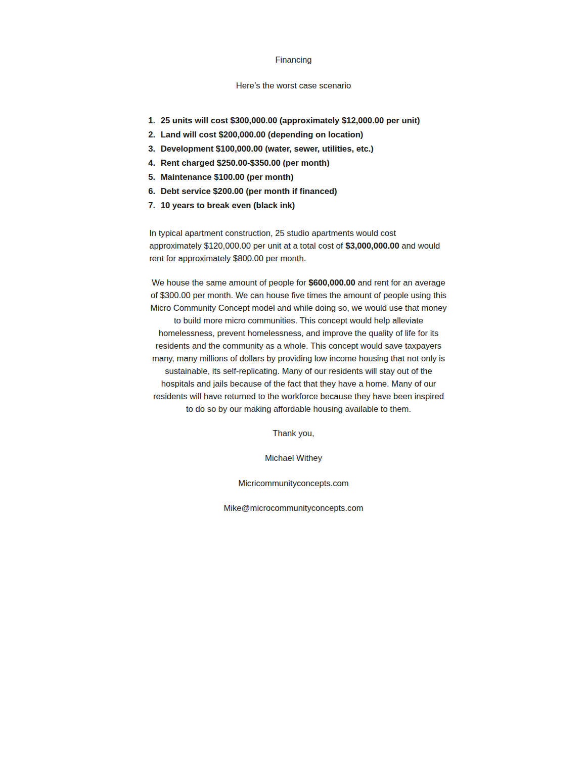Financing
Here’s the worst case scenario
25 units will cost $300,000.00 (approximately $12,000.00 per unit)
Land will cost $200,000.00 (depending on location)
Development $100,000.00 (water, sewer, utilities, etc.)
Rent charged $250.00-$350.00 (per month)
Maintenance $100.00 (per month)
Debt service $200.00 (per month if financed)
10 years to break even (black ink)
In typical apartment construction, 25 studio apartments would cost approximately $120,000.00 per unit at a total cost of $3,000,000.00 and would rent for approximately $800.00 per month.
We house the same amount of people for $600,000.00 and rent for an average of $300.00 per month. We can house five times the amount of people using this Micro Community Concept model and while doing so, we would use that money to build more micro communities. This concept would help alleviate homelessness, prevent homelessness, and improve the quality of life for its residents and the community as a whole. This concept would save taxpayers many, many millions of dollars by providing low income housing that not only is sustainable, its self-replicating. Many of our residents will stay out of the hospitals and jails because of the fact that they have a home. Many of our residents will have returned to the workforce because they have been inspired to do so by our making affordable housing available to them.
Thank you,
Michael Withey
Micricommunityconcepts.com
Mike@microcommunityconcepts.com